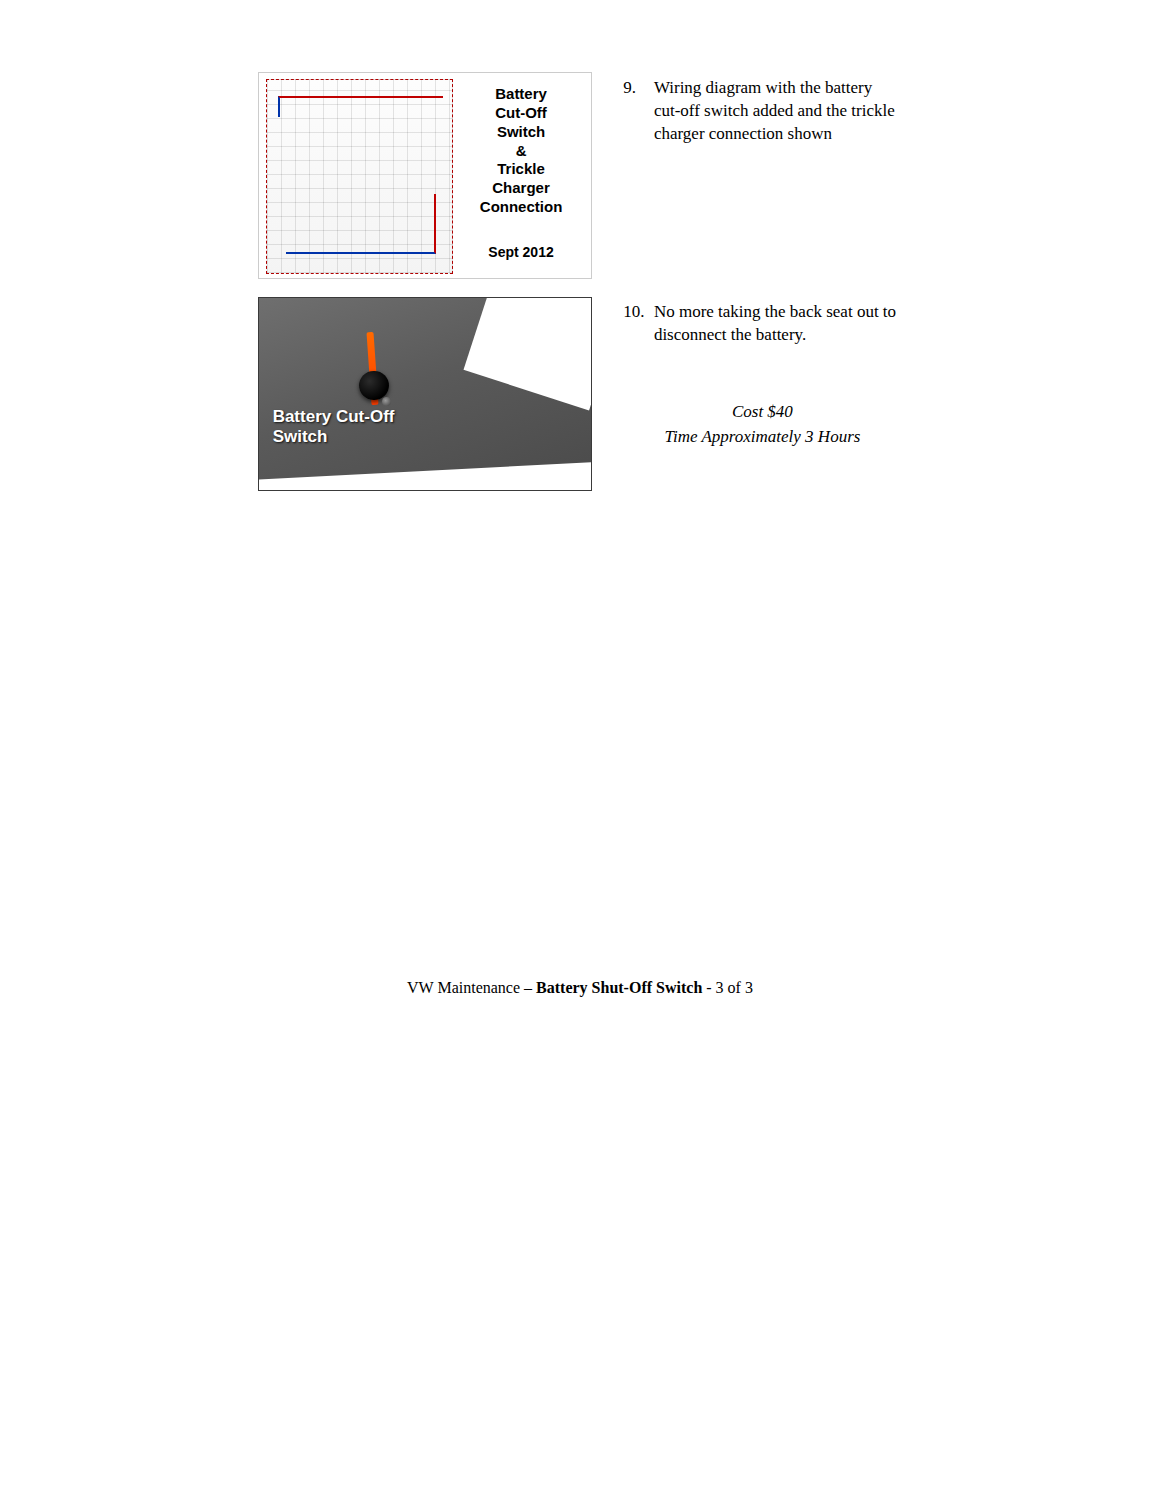Battery
Cut-Off
Switch
&
Trickle
Charger
Connection
Sept 2012
9. Wiring diagram with the battery cut-off switch added and the trickle charger connection shown
Battery Cut-Off
Switch
10. No more taking the back seat out to disconnect the battery.
Cost $40
Time Approximately 3 Hours
VW Maintenance – Battery Shut-Off Switch - 3 of 3